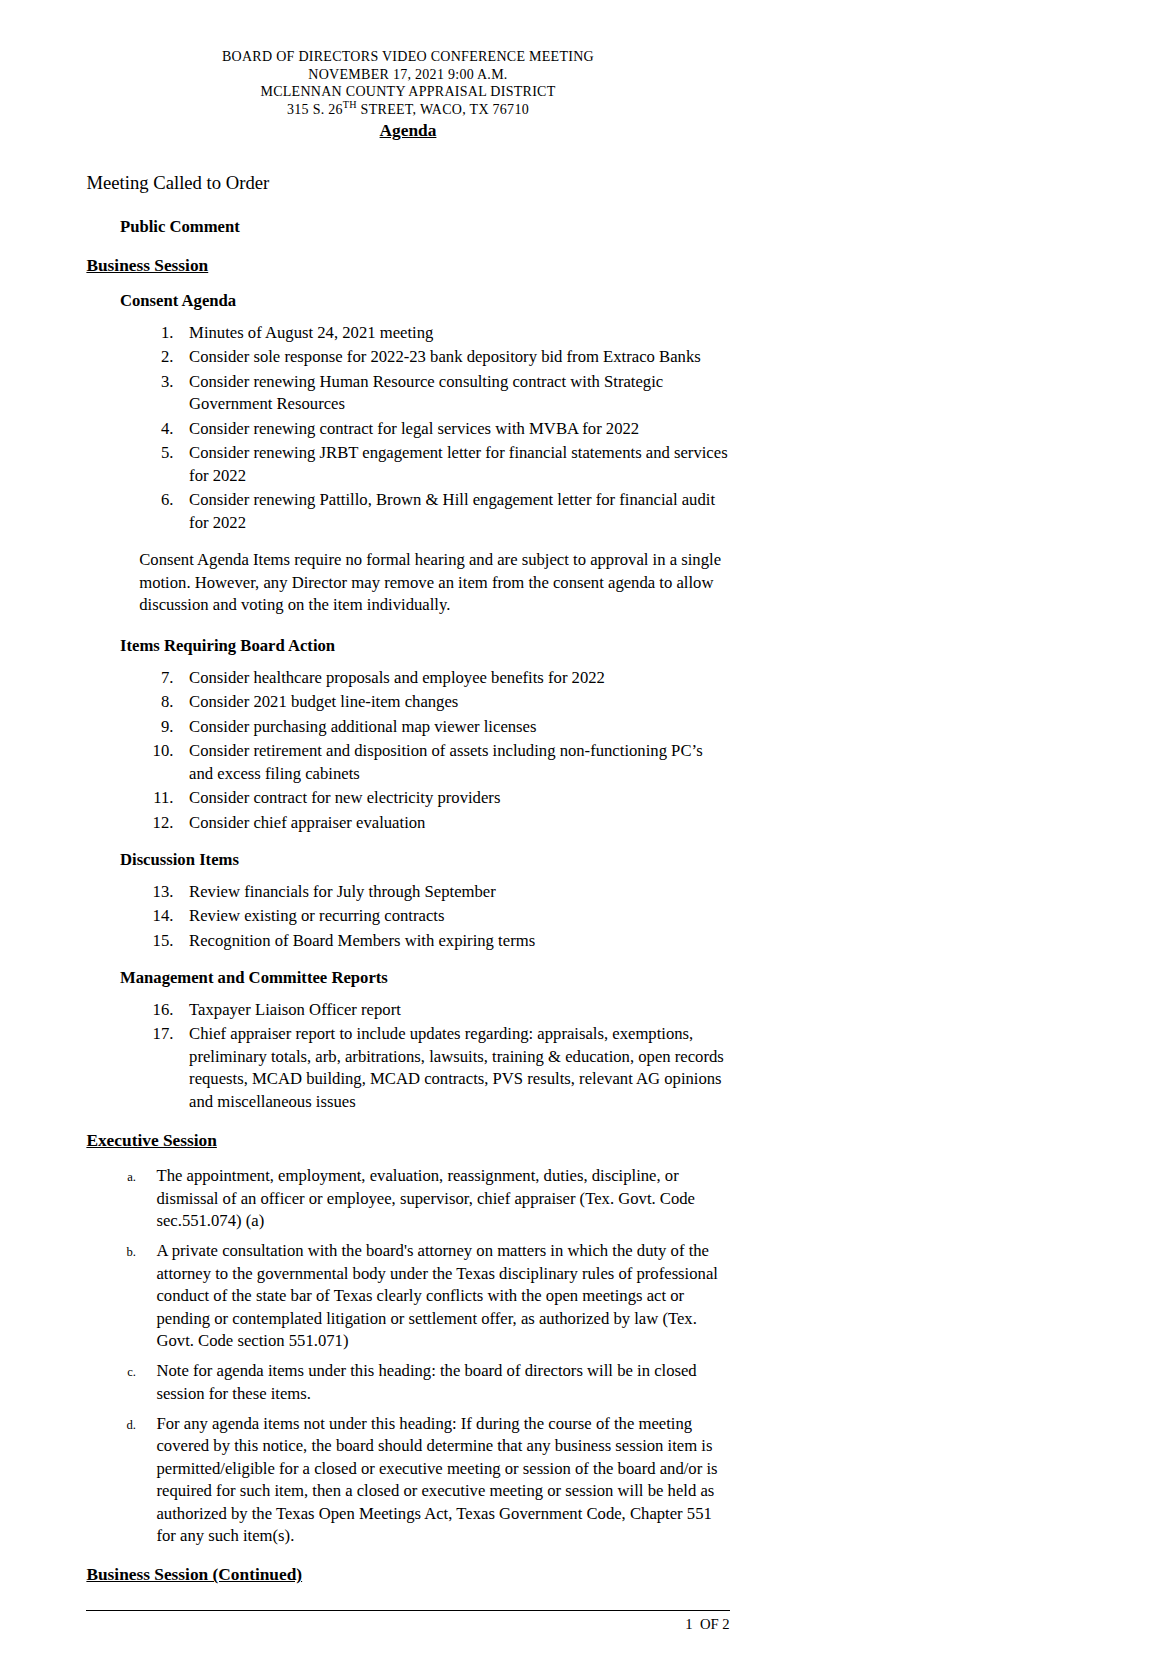BOARD OF DIRECTORS VIDEO CONFERENCE MEETING NOVEMBER 17, 2021 9:00 A.M. MCLENNAN COUNTY APPRAISAL DISTRICT 315 S. 26TH STREET, WACO, TX 76710
Agenda
Meeting Called to Order
Public Comment
Business Session
Consent Agenda
Minutes of August 24, 2021 meeting
Consider sole response for 2022-23 bank depository bid from Extraco Banks
Consider renewing Human Resource consulting contract with Strategic Government Resources
Consider renewing contract for legal services with MVBA for 2022
Consider renewing JRBT engagement letter for financial statements and services for 2022
Consider renewing Pattillo, Brown & Hill engagement letter for financial audit for 2022
Consent Agenda Items require no formal hearing and are subject to approval in a single motion. However, any Director may remove an item from the consent agenda to allow discussion and voting on the item individually.
Items Requiring Board Action
Consider healthcare proposals and employee benefits for 2022
Consider 2021 budget line-item changes
Consider purchasing additional map viewer licenses
Consider retirement and disposition of assets including non-functioning PC’s and excess filing cabinets
Consider contract for new electricity providers
Consider chief appraiser evaluation
Discussion Items
Review financials for July through September
Review existing or recurring contracts
Recognition of Board Members with expiring terms
Management and Committee Reports
Taxpayer Liaison Officer report
Chief appraiser report to include updates regarding: appraisals, exemptions, preliminary totals, arb, arbitrations, lawsuits, training & education, open records requests, MCAD building, MCAD contracts, PVS results, relevant AG opinions and miscellaneous issues
Executive Session
The appointment, employment, evaluation, reassignment, duties, discipline, or dismissal of an officer or employee, supervisor, chief appraiser (Tex. Govt. Code sec.551.074) (a)
A private consultation with the board's attorney on matters in which the duty of the attorney to the governmental body under the Texas disciplinary rules of professional conduct of the state bar of Texas clearly conflicts with the open meetings act or pending or contemplated litigation or settlement offer, as authorized by law (Tex. Govt. Code section 551.071)
Note for agenda items under this heading: the board of directors will be in closed session for these items.
For any agenda items not under this heading: If during the course of the meeting covered by this notice, the board should determine that any business session item is permitted/eligible for a closed or executive meeting or session of the board and/or is required for such item, then a closed or executive meeting or session will be held as authorized by the Texas Open Meetings Act, Texas Government Code, Chapter 551 for any such item(s).
Business Session (Continued)
1 OF 2